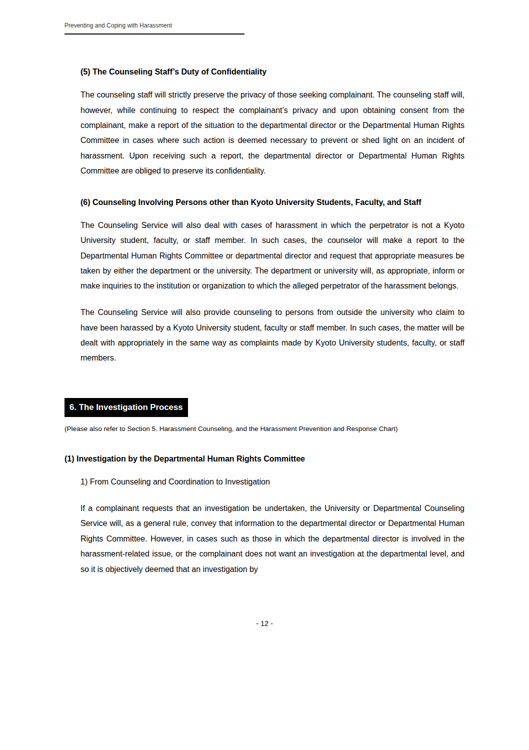Preventing and Coping with Harassment
(5) The Counseling Staff’s Duty of Confidentiality
The counseling staff will strictly preserve the privacy of those seeking complainant. The counseling staff will, however, while continuing to respect the complainant’s privacy and upon obtaining consent from the complainant, make a report of the situation to the departmental director or the Departmental Human Rights Committee in cases where such action is deemed necessary to prevent or shed light on an incident of harassment. Upon receiving such a report, the departmental director or Departmental Human Rights Committee are obliged to preserve its confidentiality.
(6) Counseling Involving Persons other than Kyoto University Students, Faculty, and Staff
The Counseling Service will also deal with cases of harassment in which the perpetrator is not a Kyoto University student, faculty, or staff member. In such cases, the counselor will make a report to the Departmental Human Rights Committee or departmental director and request that appropriate measures be taken by either the department or the university. The department or university will, as appropriate, inform or make inquiries to the institution or organization to which the alleged perpetrator of the harassment belongs.
The Counseling Service will also provide counseling to persons from outside the university who claim to have been harassed by a Kyoto University student, faculty or staff member. In such cases, the matter will be dealt with appropriately in the same way as complaints made by Kyoto University students, faculty, or staff members.
6. The Investigation Process
(Please also refer to Section 5. Harassment Counseling, and the Harassment Prevention and Response Chart)
(1) Investigation by the Departmental Human Rights Committee
1) From Counseling and Coordination to Investigation
If a complainant requests that an investigation be undertaken, the University or Departmental Counseling Service will, as a general rule, convey that information to the departmental director or Departmental Human Rights Committee. However, in cases such as those in which the departmental director is involved in the harassment-related issue, or the complainant does not want an investigation at the departmental level, and so it is objectively deemed that an investigation by
- 12 -